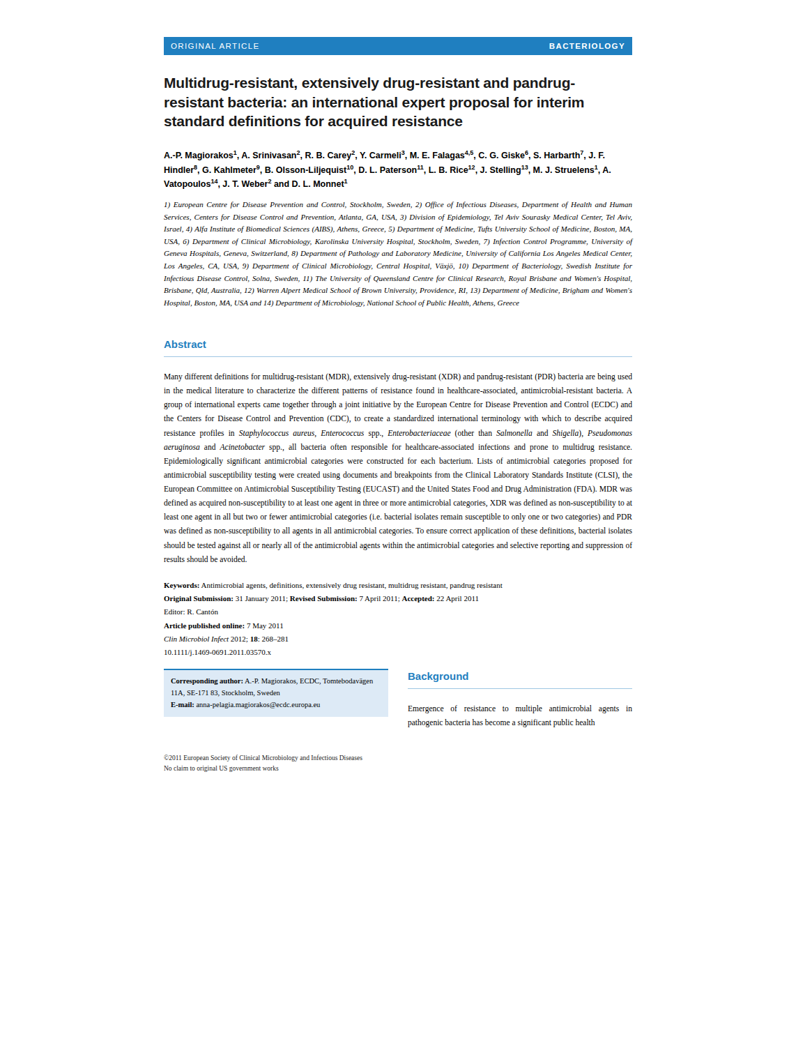ORIGINAL ARTICLE
BACTERIOLOGY
Multidrug-resistant, extensively drug-resistant and pandrug-resistant bacteria: an international expert proposal for interim standard definitions for acquired resistance
A.-P. Magiorakos1, A. Srinivasan2, R. B. Carey2, Y. Carmeli3, M. E. Falagas4,5, C. G. Giske6, S. Harbarth7, J. F. Hindler8, G. Kahlmeter9, B. Olsson-Liljequist10, D. L. Paterson11, L. B. Rice12, J. Stelling13, M. J. Struelens1, A. Vatopoulos14, J. T. Weber2 and D. L. Monnet1
1) European Centre for Disease Prevention and Control, Stockholm, Sweden, 2) Office of Infectious Diseases, Department of Health and Human Services, Centers for Disease Control and Prevention, Atlanta, GA, USA, 3) Division of Epidemiology, Tel Aviv Sourasky Medical Center, Tel Aviv, Israel, 4) Alfa Institute of Biomedical Sciences (AIBS), Athens, Greece, 5) Department of Medicine, Tufts University School of Medicine, Boston, MA, USA, 6) Department of Clinical Microbiology, Karolinska University Hospital, Stockholm, Sweden, 7) Infection Control Programme, University of Geneva Hospitals, Geneva, Switzerland, 8) Department of Pathology and Laboratory Medicine, University of California Los Angeles Medical Center, Los Angeles, CA, USA, 9) Department of Clinical Microbiology, Central Hospital, Växjö, 10) Department of Bacteriology, Swedish Institute for Infectious Disease Control, Solna, Sweden, 11) The University of Queensland Centre for Clinical Research, Royal Brisbane and Women's Hospital, Brisbane, Qld, Australia, 12) Warren Alpert Medical School of Brown University, Providence, RI, 13) Department of Medicine, Brigham and Women's Hospital, Boston, MA, USA and 14) Department of Microbiology, National School of Public Health, Athens, Greece
Abstract
Many different definitions for multidrug-resistant (MDR), extensively drug-resistant (XDR) and pandrug-resistant (PDR) bacteria are being used in the medical literature to characterize the different patterns of resistance found in healthcare-associated, antimicrobial-resistant bacteria. A group of international experts came together through a joint initiative by the European Centre for Disease Prevention and Control (ECDC) and the Centers for Disease Control and Prevention (CDC), to create a standardized international terminology with which to describe acquired resistance profiles in Staphylococcus aureus, Enterococcus spp., Enterobacteriaceae (other than Salmonella and Shigella), Pseudomonas aeruginosa and Acinetobacter spp., all bacteria often responsible for healthcare-associated infections and prone to multidrug resistance. Epidemiologically significant antimicrobial categories were constructed for each bacterium. Lists of antimicrobial categories proposed for antimicrobial susceptibility testing were created using documents and breakpoints from the Clinical Laboratory Standards Institute (CLSI), the European Committee on Antimicrobial Susceptibility Testing (EUCAST) and the United States Food and Drug Administration (FDA). MDR was defined as acquired non-susceptibility to at least one agent in three or more antimicrobial categories, XDR was defined as non-susceptibility to at least one agent in all but two or fewer antimicrobial categories (i.e. bacterial isolates remain susceptible to only one or two categories) and PDR was defined as non-susceptibility to all agents in all antimicrobial categories. To ensure correct application of these definitions, bacterial isolates should be tested against all or nearly all of the antimicrobial agents within the antimicrobial categories and selective reporting and suppression of results should be avoided.
Keywords: Antimicrobial agents, definitions, extensively drug resistant, multidrug resistant, pandrug resistant
Original Submission: 31 January 2011; Revised Submission: 7 April 2011; Accepted: 22 April 2011
Editor: R. Cantón
Article published online: 7 May 2011
Clin Microbiol Infect 2012; 18: 268–281
10.1111/j.1469-0691.2011.03570.x
Corresponding author: A.-P. Magiorakos, ECDC, Tomtebodavägen 11A, SE-171 83, Stockholm, Sweden
E-mail: anna-pelagia.magiorakos@ecdc.europa.eu
Background
Emergence of resistance to multiple antimicrobial agents in pathogenic bacteria has become a significant public health
©2011 European Society of Clinical Microbiology and Infectious Diseases
No claim to original US government works